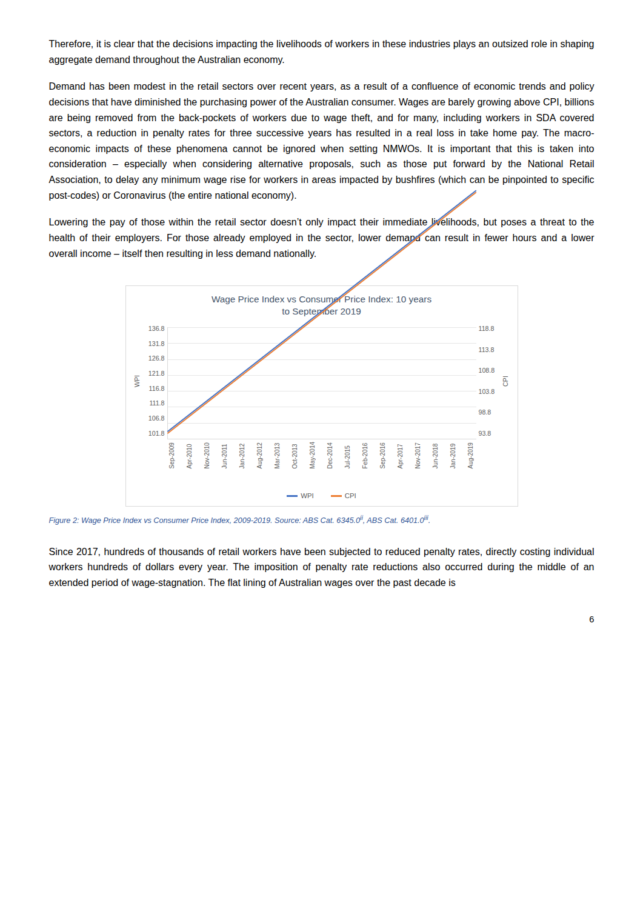Therefore, it is clear that the decisions impacting the livelihoods of workers in these industries plays an outsized role in shaping aggregate demand throughout the Australian economy.
Demand has been modest in the retail sectors over recent years, as a result of a confluence of economic trends and policy decisions that have diminished the purchasing power of the Australian consumer. Wages are barely growing above CPI, billions are being removed from the back-pockets of workers due to wage theft, and for many, including workers in SDA covered sectors, a reduction in penalty rates for three successive years has resulted in a real loss in take home pay. The macro-economic impacts of these phenomena cannot be ignored when setting NMWOs. It is important that this is taken into consideration – especially when considering alternative proposals, such as those put forward by the National Retail Association, to delay any minimum wage rise for workers in areas impacted by bushfires (which can be pinpointed to specific post-codes) or Coronavirus (the entire national economy).
Lowering the pay of those within the retail sector doesn’t only impact their immediate livelihoods, but poses a threat to the health of their employers. For those already employed in the sector, lower demand can result in fewer hours and a lower overall income – itself then resulting in less demand nationally.
Wage Price Index vs Consumer Price Index: 10 years
to September 2019
WPI
CPI
136.8
131.8
126.8
121.8
116.8
111.8
106.8
101.8
118.8
113.8
108.8
103.8
98.8
93.8
Sep-2009 Apr-2010 Nov-2010 Jun-2011 Jan-2012 Aug-2012 Mar-2013 Oct-2013 May-2014 Dec-2014 Jul-2015 Feb-2016 Sep-2016 Apr-2017 Nov-2017 Jun-2018 Jan-2019 Aug-2019
WPI
CPI
Figure 2: Wage Price Index vs Consumer Price Index, 2009-2019. Source: ABS Cat. 6345.0ii, ABS Cat. 6401.0iii.
Since 2017, hundreds of thousands of retail workers have been subjected to reduced penalty rates, directly costing individual workers hundreds of dollars every year. The imposition of penalty rate reductions also occurred during the middle of an extended period of wage-stagnation. The flat lining of Australian wages over the past decade is
6